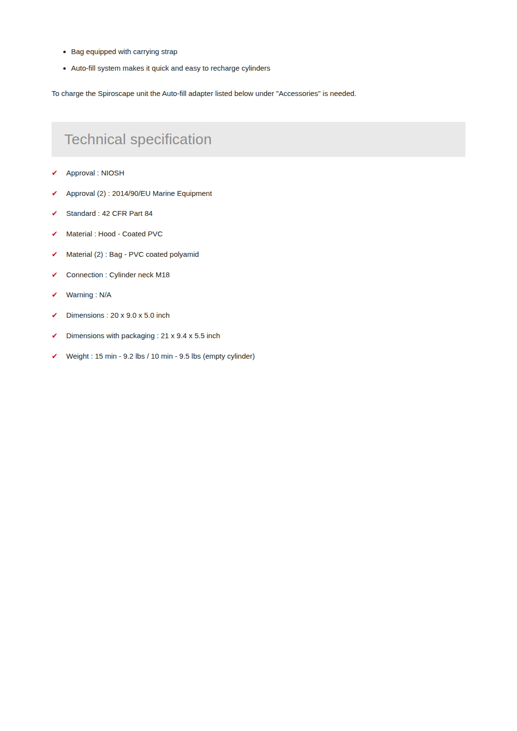Bag equipped with carrying strap
Auto-fill system makes it quick and easy to recharge cylinders
To charge the Spiroscape unit the Auto-fill adapter listed below under "Accessories" is needed.
Technical specification
Approval : NIOSH
Approval (2) : 2014/90/EU Marine Equipment
Standard : 42 CFR Part 84
Material : Hood - Coated PVC
Material (2) : Bag - PVC coated polyamid
Connection : Cylinder neck M18
Warning : N/A
Dimensions : 20 x 9.0 x 5.0 inch
Dimensions with packaging : 21 x 9.4 x 5.5 inch
Weight : 15 min - 9.2 lbs / 10 min - 9.5 lbs (empty cylinder)